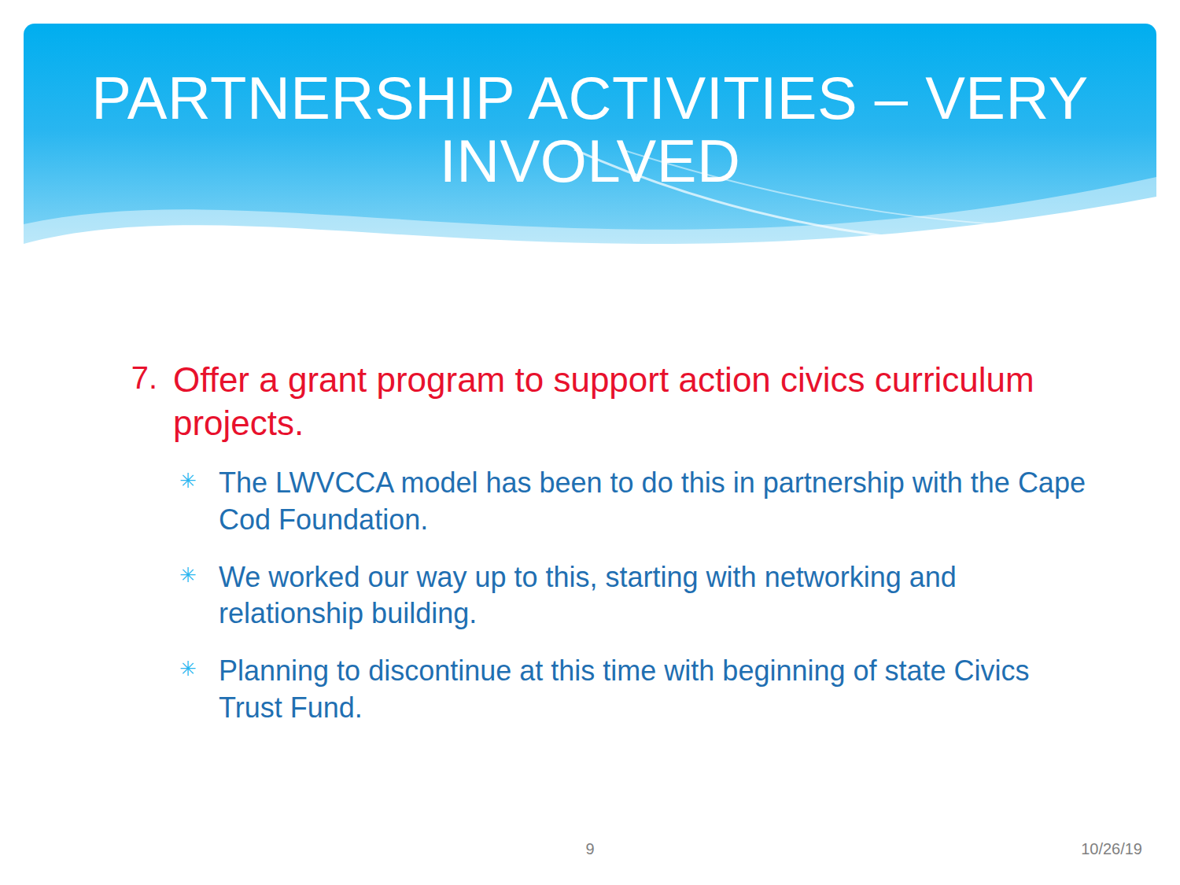PARTNERSHIP ACTIVITIES – VERY INVOLVED
7. Offer a grant program to support action civics curriculum projects.
The LWVCCA model has been to do this in partnership with the Cape Cod Foundation.
We worked our way up to this, starting with networking and relationship building.
Planning to discontinue at this time with beginning of state Civics Trust Fund.
9
10/26/19